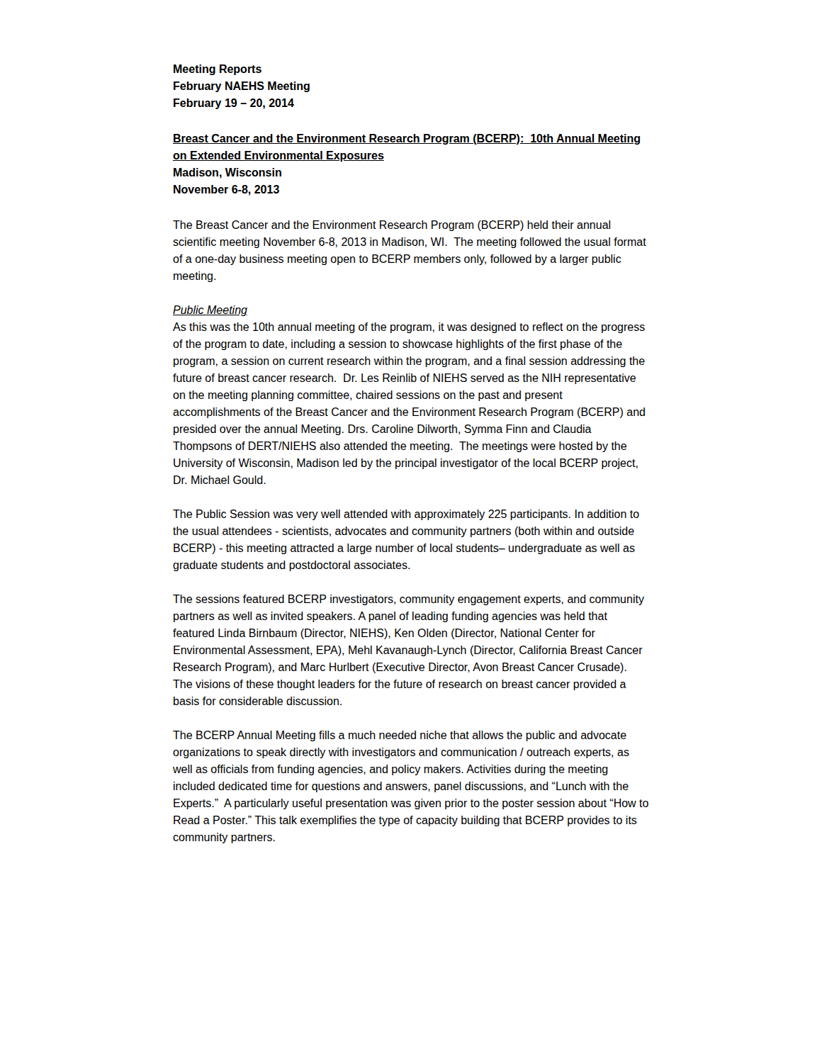Meeting Reports
February NAEHS Meeting
February 19 – 20, 2014
Breast Cancer and the Environment Research Program (BCERP): 10th Annual Meeting on Extended Environmental Exposures
Madison, Wisconsin
November 6-8, 2013
The Breast Cancer and the Environment Research Program (BCERP) held their annual scientific meeting November 6-8, 2013 in Madison, WI. The meeting followed the usual format of a one-day business meeting open to BCERP members only, followed by a larger public meeting.
Public Meeting
As this was the 10th annual meeting of the program, it was designed to reflect on the progress of the program to date, including a session to showcase highlights of the first phase of the program, a session on current research within the program, and a final session addressing the future of breast cancer research. Dr. Les Reinlib of NIEHS served as the NIH representative on the meeting planning committee, chaired sessions on the past and present accomplishments of the Breast Cancer and the Environment Research Program (BCERP) and presided over the annual Meeting. Drs. Caroline Dilworth, Symma Finn and Claudia Thompsons of DERT/NIEHS also attended the meeting. The meetings were hosted by the University of Wisconsin, Madison led by the principal investigator of the local BCERP project, Dr. Michael Gould.
The Public Session was very well attended with approximately 225 participants. In addition to the usual attendees - scientists, advocates and community partners (both within and outside BCERP) - this meeting attracted a large number of local students– undergraduate as well as graduate students and postdoctoral associates.
The sessions featured BCERP investigators, community engagement experts, and community partners as well as invited speakers. A panel of leading funding agencies was held that featured Linda Birnbaum (Director, NIEHS), Ken Olden (Director, National Center for Environmental Assessment, EPA), Mehl Kavanaugh-Lynch (Director, California Breast Cancer Research Program), and Marc Hurlbert (Executive Director, Avon Breast Cancer Crusade). The visions of these thought leaders for the future of research on breast cancer provided a basis for considerable discussion.
The BCERP Annual Meeting fills a much needed niche that allows the public and advocate organizations to speak directly with investigators and communication / outreach experts, as well as officials from funding agencies, and policy makers. Activities during the meeting included dedicated time for questions and answers, panel discussions, and “Lunch with the Experts.” A particularly useful presentation was given prior to the poster session about “How to Read a Poster.” This talk exemplifies the type of capacity building that BCERP provides to its community partners.